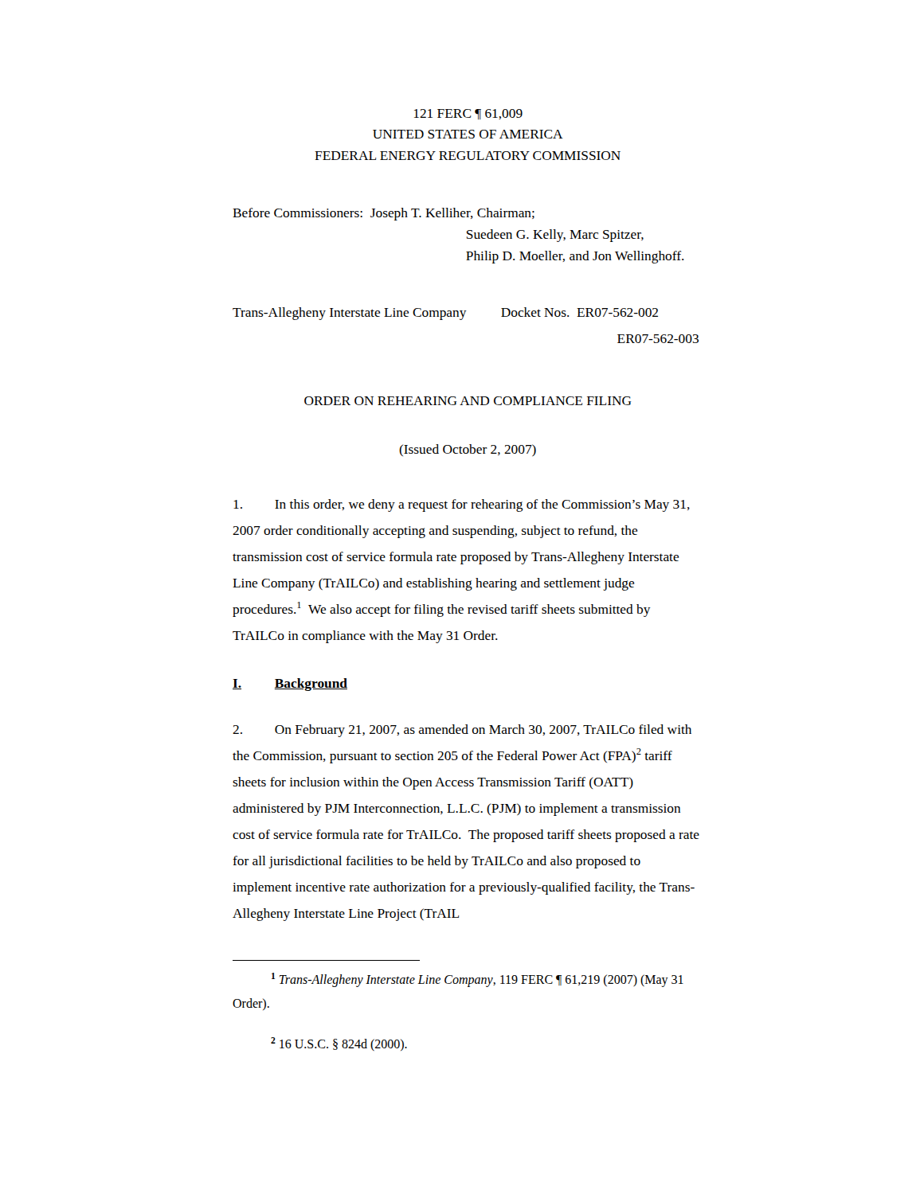121 FERC ¶ 61,009
UNITED STATES OF AMERICA
FEDERAL ENERGY REGULATORY COMMISSION
Before Commissioners: Joseph T. Kelliher, Chairman; Suedeen G. Kelly, Marc Spitzer, Philip D. Moeller, and Jon Wellinghoff.
Trans-Allegheny Interstate Line Company
Docket Nos. ER07-562-002 ER07-562-003
ORDER ON REHEARING AND COMPLIANCE FILING
(Issued October 2, 2007)
1. In this order, we deny a request for rehearing of the Commission’s May 31, 2007 order conditionally accepting and suspending, subject to refund, the transmission cost of service formula rate proposed by Trans-Allegheny Interstate Line Company (TrAILCo) and establishing hearing and settlement judge procedures.1 We also accept for filing the revised tariff sheets submitted by TrAILCo in compliance with the May 31 Order.
I.
Background
2. On February 21, 2007, as amended on March 30, 2007, TrAILCo filed with the Commission, pursuant to section 205 of the Federal Power Act (FPA)2 tariff sheets for inclusion within the Open Access Transmission Tariff (OATT) administered by PJM Interconnection, L.L.C. (PJM) to implement a transmission cost of service formula rate for TrAILCo. The proposed tariff sheets proposed a rate for all jurisdictional facilities to be held by TrAILCo and also proposed to implement incentive rate authorization for a previously-qualified facility, the Trans-Allegheny Interstate Line Project (TrAIL
1 Trans-Allegheny Interstate Line Company, 119 FERC ¶ 61,219 (2007) (May 31 Order).
2 16 U.S.C. § 824d (2000).